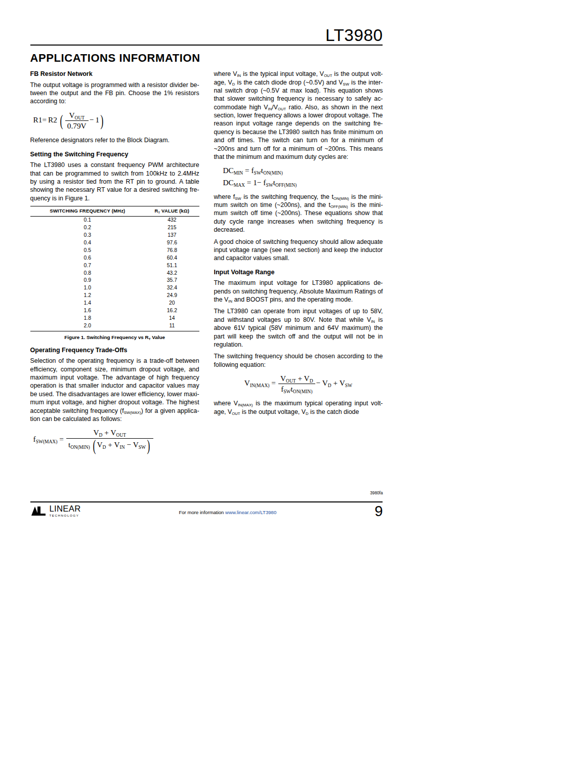LT3980
Applications Information
FB Resistor Network
The output voltage is programmed with a resistor divider between the output and the FB pin. Choose the 1% resistors according to:
R1= R2 (VOUT 0.79V− 1)
Reference designators refer to the Block Diagram.
Setting the Switching Frequency
The LT3980 uses a constant frequency PWM architecture that can be programmed to switch from 100kHz to 2.4MHz by using a resistor tied from the RT pin to ground. A table showing the necessary RT value for a desired switching frequency is in Figure 1.
| SWITCHING FREQUENCY (MHz) | R T VALUE (kΩ) |
| --- | --- |
| 0.1 | 432 |
| 0.2 | 215 |
| 0.3 | 137 |
| 0.4 | 97.6 |
| 0.5 | 76.8 |
| 0.6 | 60.4 |
| 0.7 | 51.1 |
| 0.8 | 43.2 |
| 0.9 | 35.7 |
| 1.0 | 32.4 |
| 1.2 | 24.9 |
| 1.4 | 20 |
| 1.6 | 16.2 |
| 1.8 | 14 |
| 2.0 | 11 |
Figure 1. Switching Frequency vs RT Value
Operating Frequency Trade-Offs
Selection of the operating frequency is a trade-off between efficiency, component size, minimum dropout voltage, and maximum input voltage. The advantage of high frequency operation is that smaller inductor and capacitor values may be used. The disadvantages are lower efficiency, lower maximum input voltage, and higher dropout voltage. The highest acceptable switching frequency (fSW(MAX)) for a given application can be calculated as follows:
fSW(MAX) = VD + VOUT tON(MIN) (VD + VIN − VSW)
where VIN is the typical input voltage, VOUT is the output voltage, VD is the catch diode drop (~0.5V) and VSW is the internal switch drop (~0.5V at max load). This equation shows that slower switching frequency is necessary to safely accommodate high VIN/VOUT ratio. Also, as shown in the next section, lower frequency allows a lower dropout voltage. The reason input voltage range depends on the switching frequency is because the LT3980 switch has finite minimum on and off times. The switch can turn on for a minimum of ~200ns and turn off for a minimum of ~200ns. This means that the minimum and maximum duty cycles are:
DCMIN = fSWtON(MIN)
DCMAX = 1− fSWtOFF(MIN)
where fSW is the switching frequency, the tON(MIN) is the minimum switch on time (~200ns), and the tOFF(MIN) is the minimum switch off time (~200ns). These equations show that duty cycle range increases when switching frequency is decreased.
A good choice of switching frequency should allow adequate input voltage range (see next section) and keep the inductor and capacitor values small.
Input Voltage Range
The maximum input voltage for LT3980 applications depends on switching frequency, Absolute Maximum Ratings of the VIN and BOOST pins, and the operating mode.
The LT3980 can operate from input voltages of up to 58V, and withstand voltages up to 80V. Note that while VIN is above 61V typical (58V minimum and 64V maximum) the part will keep the switch off and the output will not be in regulation.
The switching frequency should be chosen according to the following equation:
VIN(MAX) = VOUT + VD fSWtON(MIN)− VD + VSW
where VIN(MAX) is the maximum typical operating input voltage, VOUT is the output voltage, VD is the catch diode
3980fa
LINEAR TECHNOLOGY
For more information www.linear.com/LT3980
9